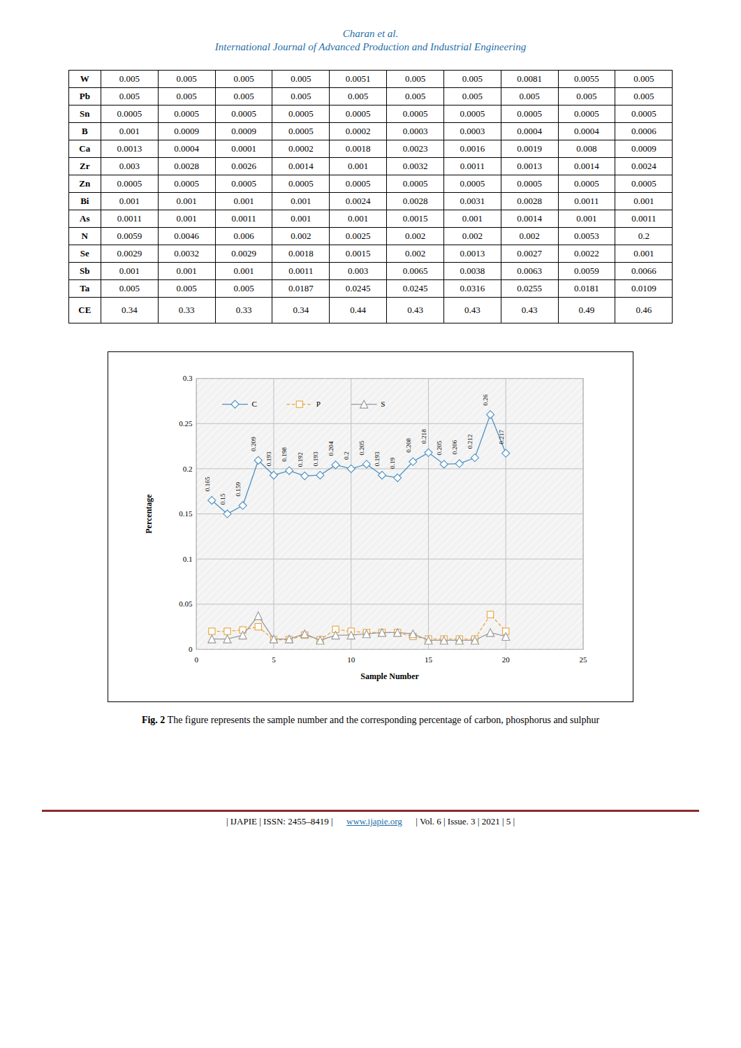Charan et al.
International Journal of Advanced Production and Industrial Engineering
| W | 0.005 | 0.005 | 0.005 | 0.005 | 0.0051 | 0.005 | 0.005 | 0.0081 | 0.0055 | 0.005 |
| Pb | 0.005 | 0.005 | 0.005 | 0.005 | 0.005 | 0.005 | 0.005 | 0.005 | 0.005 | 0.005 |
| Sn | 0.0005 | 0.0005 | 0.0005 | 0.0005 | 0.0005 | 0.0005 | 0.0005 | 0.0005 | 0.0005 | 0.0005 |
| B | 0.001 | 0.0009 | 0.0009 | 0.0005 | 0.0002 | 0.0003 | 0.0003 | 0.0004 | 0.0004 | 0.0006 |
| Ca | 0.0013 | 0.0004 | 0.0001 | 0.0002 | 0.0018 | 0.0023 | 0.0016 | 0.0019 | 0.008 | 0.0009 |
| Zr | 0.003 | 0.0028 | 0.0026 | 0.0014 | 0.001 | 0.0032 | 0.0011 | 0.0013 | 0.0014 | 0.0024 |
| Zn | 0.0005 | 0.0005 | 0.0005 | 0.0005 | 0.0005 | 0.0005 | 0.0005 | 0.0005 | 0.0005 | 0.0005 |
| Bi | 0.001 | 0.001 | 0.001 | 0.001 | 0.0024 | 0.0028 | 0.0031 | 0.0028 | 0.0011 | 0.001 |
| As | 0.0011 | 0.001 | 0.0011 | 0.001 | 0.001 | 0.0015 | 0.001 | 0.0014 | 0.001 | 0.0011 |
| N | 0.0059 | 0.0046 | 0.006 | 0.002 | 0.0025 | 0.002 | 0.002 | 0.002 | 0.0053 | 0.2 |
| Se | 0.0029 | 0.0032 | 0.0029 | 0.0018 | 0.0015 | 0.002 | 0.0013 | 0.0027 | 0.0022 | 0.001 |
| Sb | 0.001 | 0.001 | 0.001 | 0.0011 | 0.003 | 0.0065 | 0.0038 | 0.0063 | 0.0059 | 0.0066 |
| Ta | 0.005 | 0.005 | 0.005 | 0.0187 | 0.0245 | 0.0245 | 0.0316 | 0.0255 | 0.0181 | 0.0109 |
| CE | 0.34 | 0.33 | 0.33 | 0.34 | 0.44 | 0.43 | 0.43 | 0.43 | 0.49 | 0.46 |
0 0.05 0.1 0.15 0.2 0.25 0.3 0 5 10 15 20 25 Sample Number Percentage C P S 0.165 0.15 0.159 0.209 0.193 0.198 0.192 0.193 0.204 0.2 0.205 0.193 0.19 0.208 0.218 0.205 0.206 0.212 0.26 0.217
Fig. 2 The figure represents the sample number and the corresponding percentage of carbon, phosphorus and sulphur
| IJAPIE | ISSN: 2455–8419 | www.ijapie.org | Vol. 6 | Issue. 3 | 2021 | 5 |